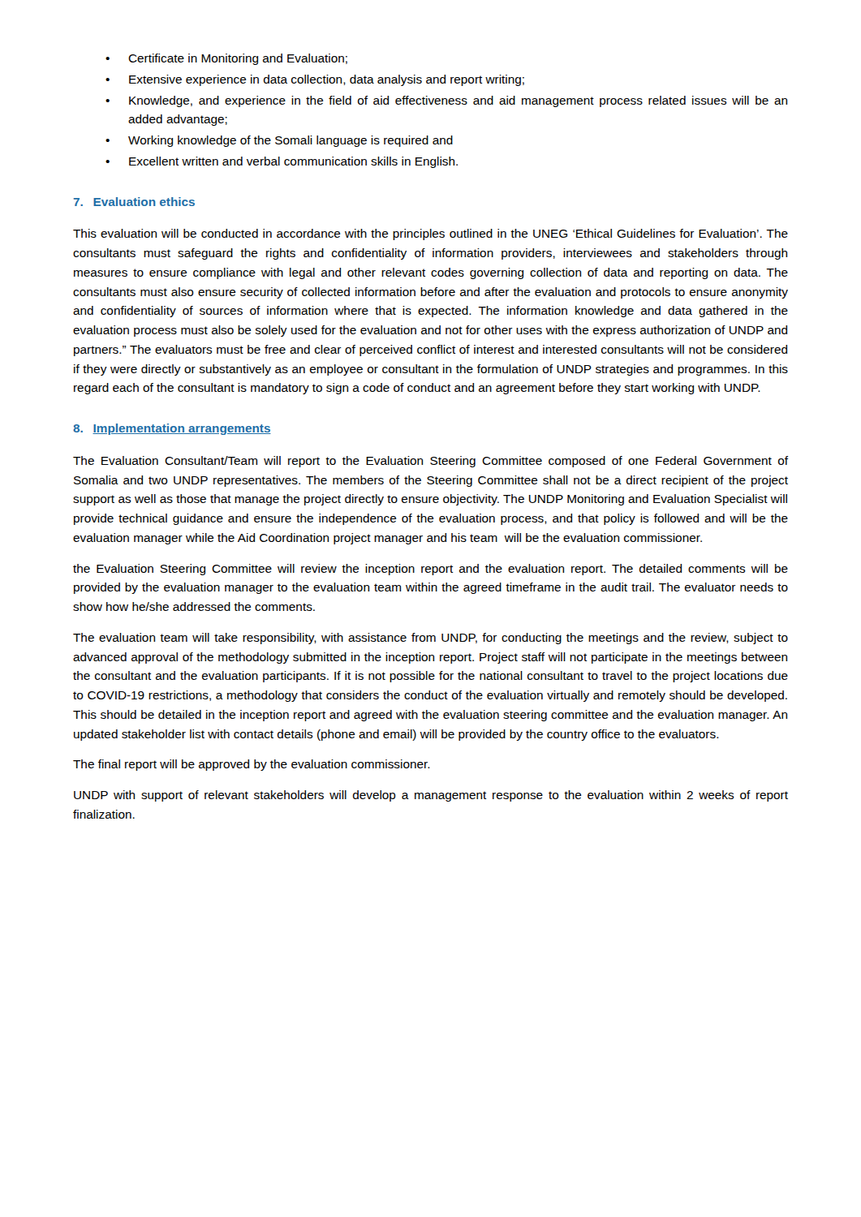Certificate in Monitoring and Evaluation;
Extensive experience in data collection, data analysis and report writing;
Knowledge, and experience in the field of aid effectiveness and aid management process related issues will be an added advantage;
Working knowledge of the Somali language is required and
Excellent written and verbal communication skills in English.
7. Evaluation ethics
This evaluation will be conducted in accordance with the principles outlined in the UNEG ‘Ethical Guidelines for Evaluation’. The consultants must safeguard the rights and confidentiality of information providers, interviewees and stakeholders through measures to ensure compliance with legal and other relevant codes governing collection of data and reporting on data. The consultants must also ensure security of collected information before and after the evaluation and protocols to ensure anonymity and confidentiality of sources of information where that is expected. The information knowledge and data gathered in the evaluation process must also be solely used for the evaluation and not for other uses with the express authorization of UNDP and partners.” The evaluators must be free and clear of perceived conflict of interest and interested consultants will not be considered if they were directly or substantively as an employee or consultant in the formulation of UNDP strategies and programmes. In this regard each of the consultant is mandatory to sign a code of conduct and an agreement before they start working with UNDP.
8. Implementation arrangements
The Evaluation Consultant/Team will report to the Evaluation Steering Committee composed of one Federal Government of Somalia and two UNDP representatives. The members of the Steering Committee shall not be a direct recipient of the project support as well as those that manage the project directly to ensure objectivity. The UNDP Monitoring and Evaluation Specialist will provide technical guidance and ensure the independence of the evaluation process, and that policy is followed and will be the evaluation manager while the Aid Coordination project manager and his team will be the evaluation commissioner.
the Evaluation Steering Committee will review the inception report and the evaluation report. The detailed comments will be provided by the evaluation manager to the evaluation team within the agreed timeframe in the audit trail. The evaluator needs to show how he/she addressed the comments.
The evaluation team will take responsibility, with assistance from UNDP, for conducting the meetings and the review, subject to advanced approval of the methodology submitted in the inception report. Project staff will not participate in the meetings between the consultant and the evaluation participants. If it is not possible for the national consultant to travel to the project locations due to COVID-19 restrictions, a methodology that considers the conduct of the evaluation virtually and remotely should be developed. This should be detailed in the inception report and agreed with the evaluation steering committee and the evaluation manager. An updated stakeholder list with contact details (phone and email) will be provided by the country office to the evaluators.
The final report will be approved by the evaluation commissioner.
UNDP with support of relevant stakeholders will develop a management response to the evaluation within 2 weeks of report finalization.